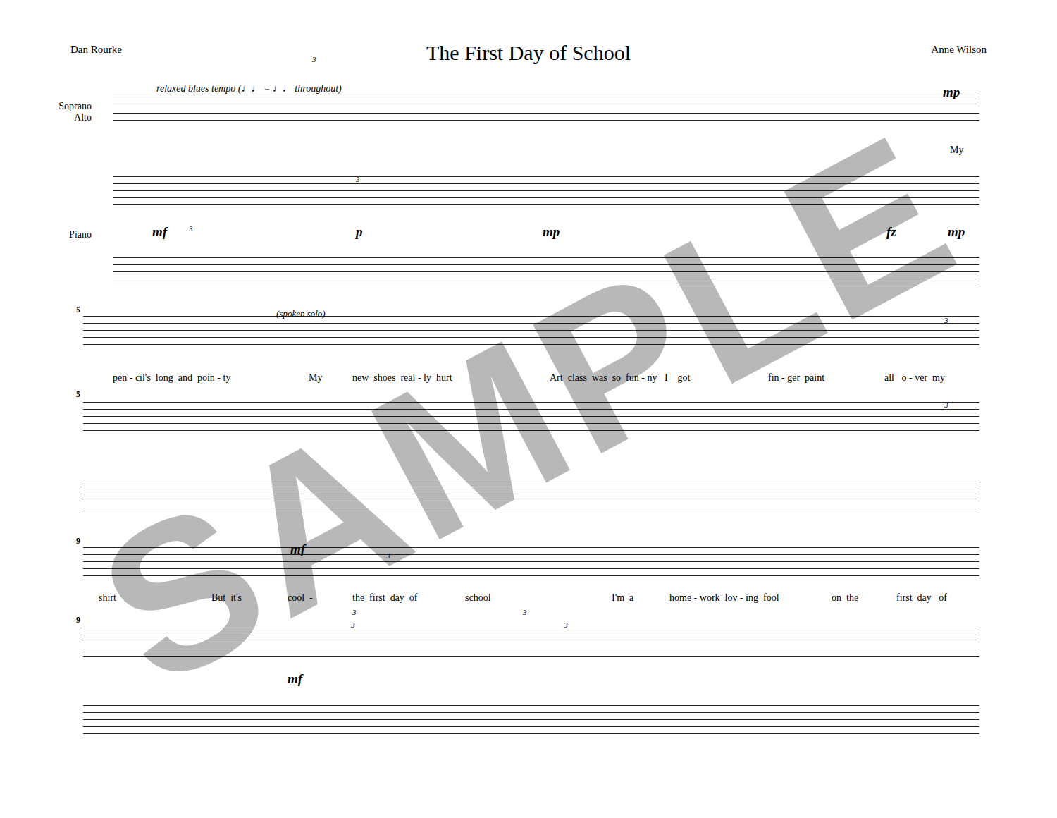Dan Rourke
The First Day of School
Anne Wilson
3
relaxed blues tempo (♩♩ = ♩♩ throughout)
Soprano
Alto
Piano
mp
mf
p
mp
fz
mp
3
3
My
5
5
(spoken solo)
3
3
pen - cil's long and poin - ty
My
new shoes real - ly hurt
Art class was so fun - ny I got
fin - ger paint
all o - ver my
9
9
mf
mf
3
3
3
3
3
shirt
But it's
cool -
the first day of
school
I'm a
home - work lov - ing fool
on the
first day of
SAMPLE